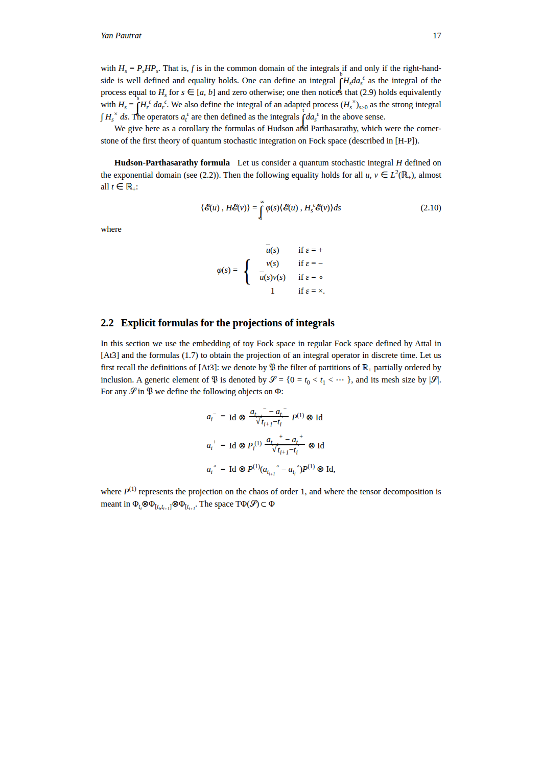Yan Pautrat 17
with Hs = PsHPs. That is, f is in the common domain of the integrals if and only if the right-hand-side is well defined and equality holds. One can define an integral ∫ab Hsdasε as the integral of the process equal to Hs for s ∈ [a, b] and zero otherwise; one then notices that (2.9) holds equivalently with Hs = ∫0 s Hrε darε. We also define the integral of an adapted process (Hs×)s≥0 as the strong integral ∫ Hs× ds. The operators atε are then defined as the integrals ∫0 t dasε in the above sense.
We give here as a corollary the formulas of Hudson and Parthasarathy, which were the cornerstone of the first theory of quantum stochastic integration on Fock space (described in [H-P]).
Hudson-Parthasarathy formula Let us consider a quantum stochastic integral H defined on the exponential domain (see (2.2)). Then the following equality holds for all u, v ∈ L2(ℝ+), almost all t ∈ ℝ+:
⟨𝓔(u) , H𝓔(v)⟩ = ∫0∞ φ(s)⟨𝓔(u) , Hsε 𝓔(v)⟩ds (2.10)
where
φ(s) = { u(s) if ε = + v(s) if ε = − u(s)v(s) if ε = ∘ 1 if ε = ×.
2.2 Explicit formulas for the projections of integrals
In this section we use the embedding of toy Fock space in regular Fock space defined by Attal in [At3] and the formulas (1.7) to obtain the projection of an integral operator in discrete time. Let us first recall the definitions of [At3]: we denote by 𝔓 the filter of partitions of ℝ+ partially ordered by inclusion. A generic element of 𝔓 is denoted by 𝒮 = {0 = t0 < t1 < ⋯ }, and its mesh size by |𝒮|. For any 𝒮 in 𝔓 we define the following objects on Φ:
ai− = Id ⊗ ati+1− − ati− ti+1−ti P(1) ⊗ Id ai+ = Id ⊗ Pi(1) ati+1+ − ati+ ti+1−ti ⊗ Id ai∘ = Id ⊗ P(1)(ati+1∘ − ati∘)P(1) ⊗ Id,
where P(1) represents the projection on the chaos of order 1, and where the tensor decomposition is meant in Φti⊗Φ[ti,ti+1]⊗Φ[ti+1. The space TΦ(𝒮) ⊂ Φ